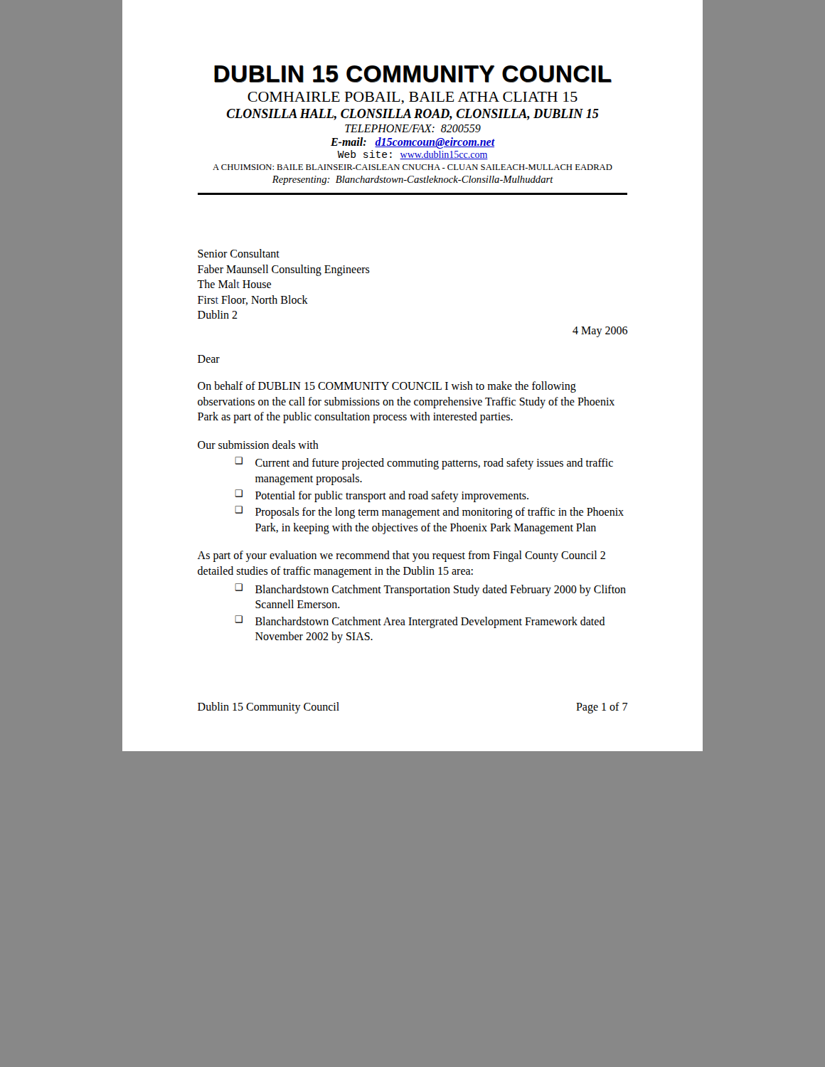DUBLIN 15 COMMUNITY COUNCIL
COMHAIRLE POBAIL, BAILE ATHA CLIATH 15
CLONSILLA HALL, CLONSILLA ROAD, CLONSILLA, DUBLIN 15
TELEPHONE/FAX: 8200559
E-mail: d15comcoun@eircom.net
Web site: www.dublin15cc.com
A CHUIMSION: BAILE BLAINSEIR-CAISLEAN CNUCHA - CLUAN SAILEACH-MULLACH EADRAD
Representing: Blanchardstown-Castleknock-Clonsilla-Mulhuddart
Senior Consultant
Faber Maunsell Consulting Engineers
The Malt House
First Floor, North Block
Dublin 2
4 May 2006
Dear
On behalf of DUBLIN 15 COMMUNITY COUNCIL I wish to make the following observations on the call for submissions on the comprehensive Traffic Study of the Phoenix Park as part of the public consultation process with interested parties.
Our submission deals with
Current and future projected commuting patterns, road safety issues and traffic management proposals.
Potential for public transport and road safety improvements.
Proposals for the long term management and monitoring of traffic in the Phoenix Park, in keeping with the objectives of the Phoenix Park Management Plan
As part of your evaluation we recommend that you request from Fingal County Council 2 detailed studies of traffic management in the Dublin 15 area:
Blanchardstown Catchment Transportation Study dated February 2000 by Clifton Scannell Emerson.
Blanchardstown Catchment Area Intergrated Development Framework dated November 2002 by SIAS.
Dublin 15 Community Council Page 1 of 7